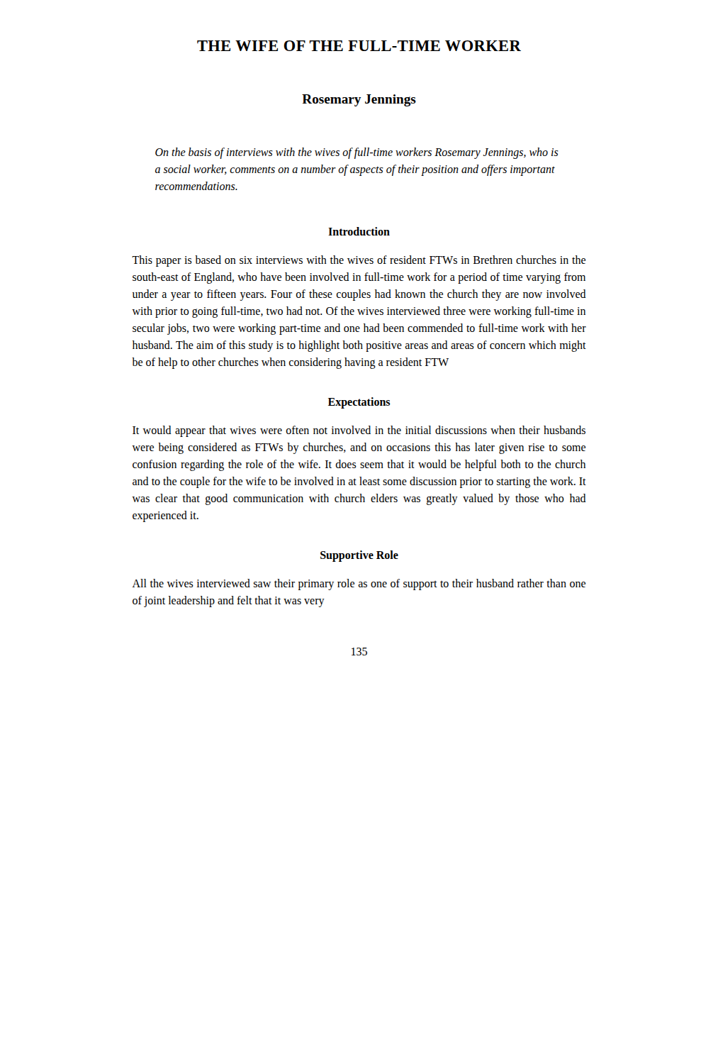THE WIFE OF THE FULL-TIME WORKER
Rosemary Jennings
On the basis of interviews with the wives of full-time workers Rosemary Jennings, who is a social worker, comments on a number of aspects of their position and offers important recommendations.
Introduction
This paper is based on six interviews with the wives of resident FTWs in Brethren churches in the south-east of England, who have been involved in full-time work for a period of time varying from under a year to fifteen years. Four of these couples had known the church they are now involved with prior to going full-time, two had not. Of the wives interviewed three were working full-time in secular jobs, two were working part-time and one had been commended to full-time work with her husband. The aim of this study is to highlight both positive areas and areas of concern which might be of help to other churches when considering having a resident FTW
Expectations
It would appear that wives were often not involved in the initial discussions when their husbands were being considered as FTWs by churches, and on occasions this has later given rise to some confusion regarding the role of the wife. It does seem that it would be helpful both to the church and to the couple for the wife to be involved in at least some discussion prior to starting the work. It was clear that good communication with church elders was greatly valued by those who had experienced it.
Supportive Role
All the wives interviewed saw their primary role as one of support to their husband rather than one of joint leadership and felt that it was very
135